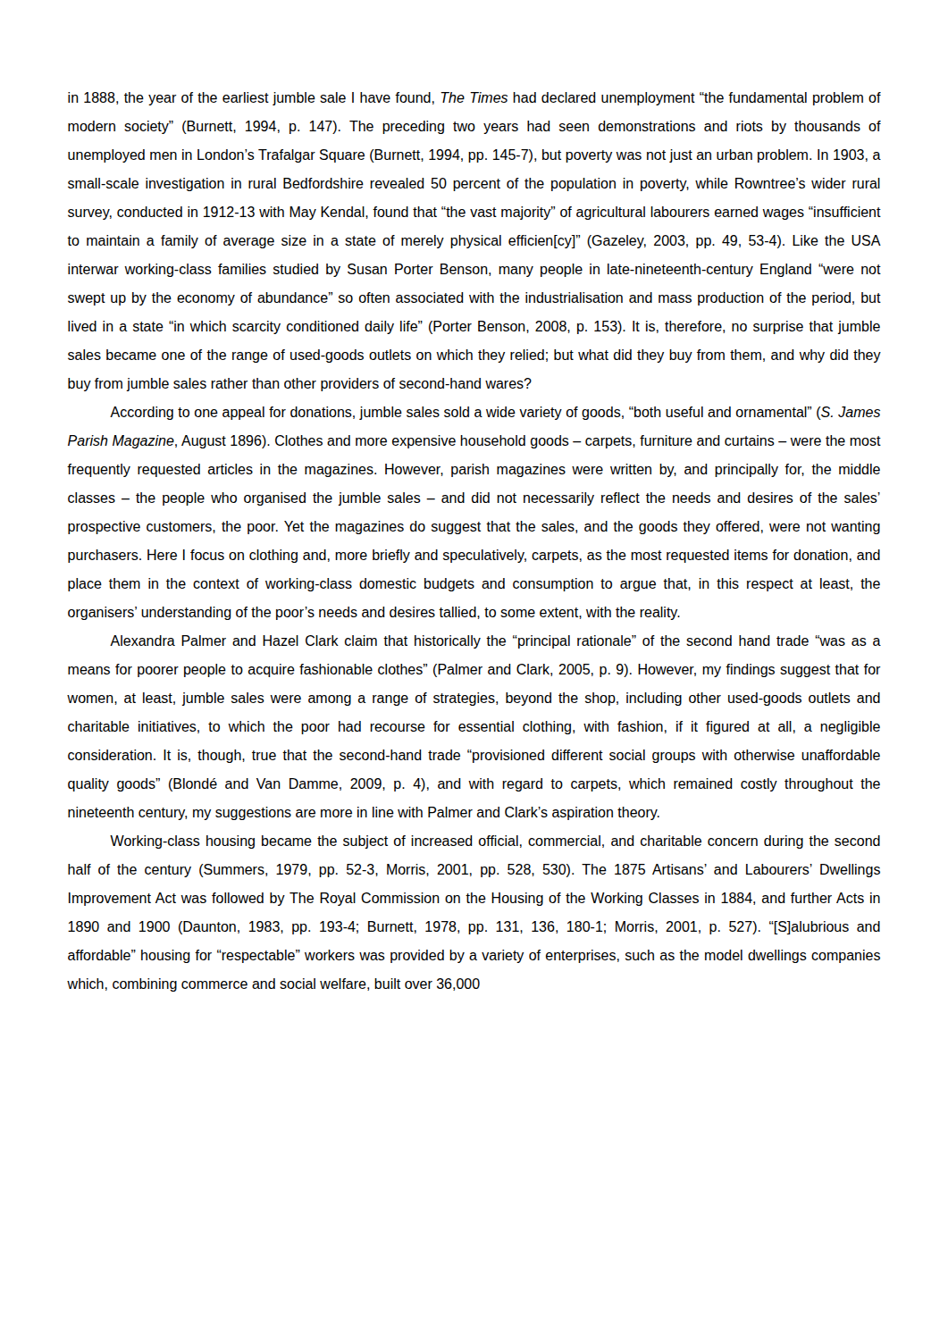in 1888, the year of the earliest jumble sale I have found, The Times had declared unemployment “the fundamental problem of modern society” (Burnett, 1994, p. 147). The preceding two years had seen demonstrations and riots by thousands of unemployed men in London’s Trafalgar Square (Burnett, 1994, pp. 145-7), but poverty was not just an urban problem. In 1903, a small-scale investigation in rural Bedfordshire revealed 50 percent of the population in poverty, while Rowntree’s wider rural survey, conducted in 1912-13 with May Kendal, found that “the vast majority” of agricultural labourers earned wages “insufficient to maintain a family of average size in a state of merely physical efficien[cy]” (Gazeley, 2003, pp. 49, 53-4). Like the USA interwar working-class families studied by Susan Porter Benson, many people in late-nineteenth-century England “were not swept up by the economy of abundance” so often associated with the industrialisation and mass production of the period, but lived in a state “in which scarcity conditioned daily life” (Porter Benson, 2008, p. 153). It is, therefore, no surprise that jumble sales became one of the range of used-goods outlets on which they relied; but what did they buy from them, and why did they buy from jumble sales rather than other providers of second-hand wares?
According to one appeal for donations, jumble sales sold a wide variety of goods, “both useful and ornamental” (S. James Parish Magazine, August 1896). Clothes and more expensive household goods – carpets, furniture and curtains – were the most frequently requested articles in the magazines. However, parish magazines were written by, and principally for, the middle classes – the people who organised the jumble sales – and did not necessarily reflect the needs and desires of the sales’ prospective customers, the poor. Yet the magazines do suggest that the sales, and the goods they offered, were not wanting purchasers. Here I focus on clothing and, more briefly and speculatively, carpets, as the most requested items for donation, and place them in the context of working-class domestic budgets and consumption to argue that, in this respect at least, the organisers’ understanding of the poor’s needs and desires tallied, to some extent, with the reality.
Alexandra Palmer and Hazel Clark claim that historically the “principal rationale” of the second hand trade “was as a means for poorer people to acquire fashionable clothes” (Palmer and Clark, 2005, p. 9). However, my findings suggest that for women, at least, jumble sales were among a range of strategies, beyond the shop, including other used-goods outlets and charitable initiatives, to which the poor had recourse for essential clothing, with fashion, if it figured at all, a negligible consideration. It is, though, true that the second-hand trade “provisioned different social groups with otherwise unaffordable quality goods” (Blondé and Van Damme, 2009, p. 4), and with regard to carpets, which remained costly throughout the nineteenth century, my suggestions are more in line with Palmer and Clark’s aspiration theory.
Working-class housing became the subject of increased official, commercial, and charitable concern during the second half of the century (Summers, 1979, pp. 52-3, Morris, 2001, pp. 528, 530). The 1875 Artisans’ and Labourers’ Dwellings Improvement Act was followed by The Royal Commission on the Housing of the Working Classes in 1884, and further Acts in 1890 and 1900 (Daunton, 1983, pp. 193-4; Burnett, 1978, pp. 131, 136, 180-1; Morris, 2001, p. 527). “[S]alubrious and affordable” housing for “respectable” workers was provided by a variety of enterprises, such as the model dwellings companies which, combining commerce and social welfare, built over 36,000